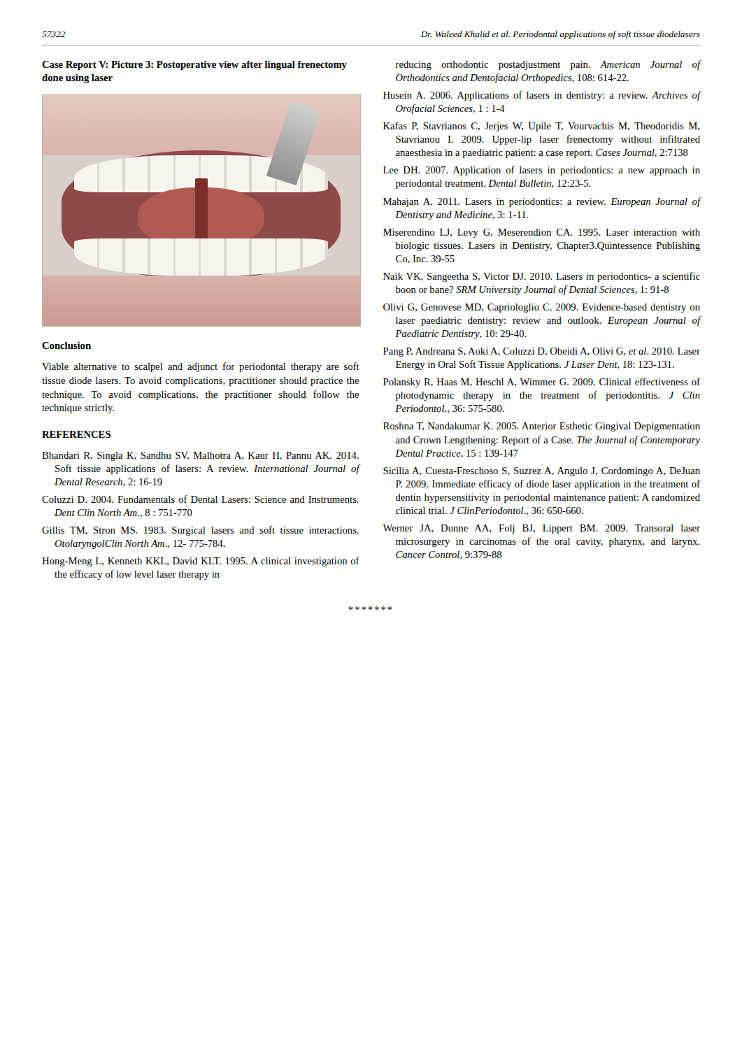57322 Dr. Waleed Khalid et al. Periodontal applications of soft tissue diodelasers
Case Report V: Picture 3: Postoperative view after lingual frenectomy done using laser
Conclusion
Viable alternative to scalpel and adjunct for periodontal therapy are soft tissue diode lasers. To avoid complications, practitioner should practice the technique. To avoid complications, the practitioner should follow the technique strictly.
REFERENCES
Bhandari R, Singla K, Sandhu SV, Malhotra A, Kaur H, Pannu AK. 2014. Soft tissue applications of lasers: A review. International Journal of Dental Research, 2: 16-19
Coluzzi D. 2004. Fundamentals of Dental Lasers: Science and Instruments. Dent Clin North Am., 8 : 751-770
Gillis TM, Stron MS. 1983. Surgical lasers and soft tissue interactions. OtolaryngolClin North Am., 12- 775-784.
Hong-Meng L, Kenneth KKL, David KLT. 1995. A clinical investigation of the efficacy of low level laser therapy in
reducing orthodontic postadjustment pain. American Journal of Orthodontics and Dentofacial Orthopedics, 108: 614-22.
Husein A. 2006. Applications of lasers in dentistry: a review. Archives of Orofacial Sciences, 1 : 1-4
Kafas P, Stavrianos C, Jerjes W, Upile T, Vourvachis M, Theodoridis M, Stavrianou I. 2009. Upper-lip laser frenectomy without infiltrated anaesthesia in a paediatric patient: a case report. Cases Journal, 2:7138
Lee DH. 2007. Application of lasers in periodontics: a new approach in periodontal treatment. Dental Bulletin, 12:23-5.
Mahajan A. 2011. Lasers in periodontics: a review. European Journal of Dentistry and Medicine, 3: 1-11.
Miserendino LJ, Levy G, Meserendion CA. 1995. Laser interaction with biologic tissues. Lasers in Dentistry, Chapter3.Quintessence Publishing Co, Inc. 39-55
Naik VK, Sangeetha S, Victor DJ. 2010. Lasers in periodontics- a scientific boon or bane? SRM University Journal of Dental Sciences, 1: 91-8
Olivi G, Genovese MD, Capriologlio C. 2009. Evidence-based dentistry on laser paediatric dentistry: review and outlook. European Journal of Paediatric Dentistry, 10: 29-40.
Pang P, Andreana S, Aoki A, Coluzzi D, Obeidi A, Olivi G, et al. 2010. Laser Energy in Oral Soft Tissue Applications. J Laser Dent, 18: 123-131.
Polansky R, Haas M, Heschl A, Wimmer G. 2009. Clinical effectiveness of photodynamic therapy in the treatment of periodontitis. J Clin Periodontol., 36: 575-580.
Roshna T, Nandakumar K. 2005. Anterior Esthetic Gingival Depigmentation and Crown Lengthening: Report of a Case. The Journal of Contemporary Dental Practice, 15 : 139-147
Sicilia A, Cuesta-Freschoso S, Suzrez A, Angulo J, Cordomingo A, DeJuan P. 2009. Immediate efficacy of diode laser application in the treatment of dentin hypersensitivity in periodontal maintenance patient: A randomized clinical trial. J ClinPeriodontol., 36: 650-660.
Werner JA, Dunne AA, Folj BJ, Lippert BM. 2009. Transoral laser microsurgery in carcinomas of the oral cavity, pharynx, and larynx. Cancer Control, 9:379-88
*******